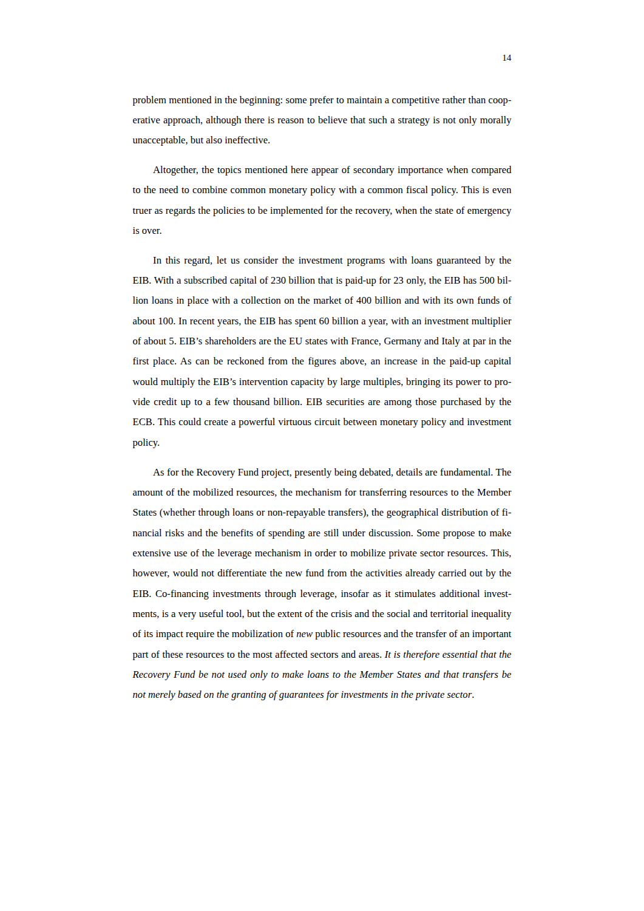14
problem mentioned in the beginning: some prefer to maintain a competitive rather than cooperative approach, although there is reason to believe that such a strategy is not only morally unacceptable, but also ineffective.
Altogether, the topics mentioned here appear of secondary importance when compared to the need to combine common monetary policy with a common fiscal policy. This is even truer as regards the policies to be implemented for the recovery, when the state of emergency is over.
In this regard, let us consider the investment programs with loans guaranteed by the EIB. With a subscribed capital of 230 billion that is paid-up for 23 only, the EIB has 500 billion loans in place with a collection on the market of 400 billion and with its own funds of about 100. In recent years, the EIB has spent 60 billion a year, with an investment multiplier of about 5. EIB’s shareholders are the EU states with France, Germany and Italy at par in the first place. As can be reckoned from the figures above, an increase in the paid-up capital would multiply the EIB’s intervention capacity by large multiples, bringing its power to provide credit up to a few thousand billion. EIB securities are among those purchased by the ECB. This could create a powerful virtuous circuit between monetary policy and investment policy.
As for the Recovery Fund project, presently being debated, details are fundamental. The amount of the mobilized resources, the mechanism for transferring resources to the Member States (whether through loans or non-repayable transfers), the geographical distribution of financial risks and the benefits of spending are still under discussion. Some propose to make extensive use of the leverage mechanism in order to mobilize private sector resources. This, however, would not differentiate the new fund from the activities already carried out by the EIB. Co-financing investments through leverage, insofar as it stimulates additional investments, is a very useful tool, but the extent of the crisis and the social and territorial inequality of its impact require the mobilization of new public resources and the transfer of an important part of these resources to the most affected sectors and areas. It is therefore essential that the Recovery Fund be not used only to make loans to the Member States and that transfers be not merely based on the granting of guarantees for investments in the private sector.